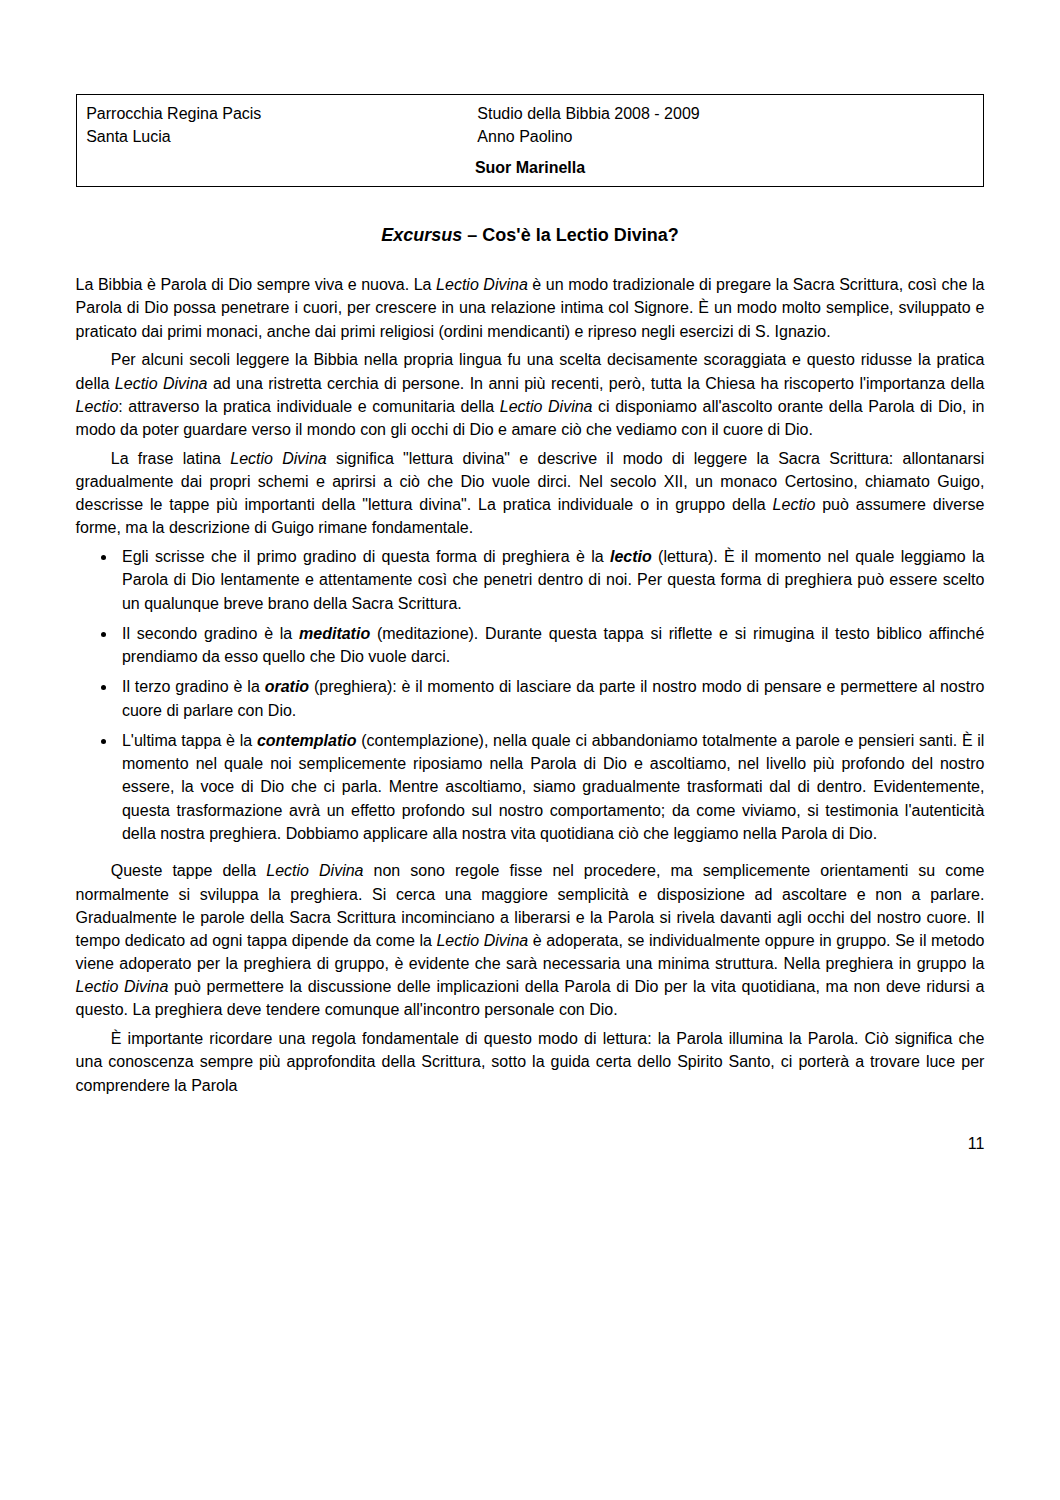| Parrocchia Regina Pacis Santa Lucia | Studio della Bibbia 2008 - 2009 Anno Paolino |
| Suor Marinella |
Excursus – Cos'è la Lectio Divina?
La Bibbia è Parola di Dio sempre viva e nuova. La Lectio Divina è un modo tradizionale di pregare la Sacra Scrittura, così che la Parola di Dio possa penetrare i cuori, per crescere in una relazione intima col Signore. È un modo molto semplice, sviluppato e praticato dai primi monaci, anche dai primi religiosi (ordini mendicanti) e ripreso negli esercizi di S. Ignazio.
Per alcuni secoli leggere la Bibbia nella propria lingua fu una scelta decisamente scoraggiata e questo ridusse la pratica della Lectio Divina ad una ristretta cerchia di persone. In anni più recenti, però, tutta la Chiesa ha riscoperto l'importanza della Lectio: attraverso la pratica individuale e comunitaria della Lectio Divina ci disponiamo all'ascolto orante della Parola di Dio, in modo da poter guardare verso il mondo con gli occhi di Dio e amare ciò che vediamo con il cuore di Dio.
La frase latina Lectio Divina significa "lettura divina" e descrive il modo di leggere la Sacra Scrittura: allontanarsi gradualmente dai propri schemi e aprirsi a ciò che Dio vuole dirci. Nel secolo XII, un monaco Certosino, chiamato Guigo, descrisse le tappe più importanti della "lettura divina". La pratica individuale o in gruppo della Lectio può assumere diverse forme, ma la descrizione di Guigo rimane fondamentale.
Egli scrisse che il primo gradino di questa forma di preghiera è la lectio (lettura). È il momento nel quale leggiamo la Parola di Dio lentamente e attentamente così che penetri dentro di noi. Per questa forma di preghiera può essere scelto un qualunque breve brano della Sacra Scrittura.
Il secondo gradino è la meditatio (meditazione). Durante questa tappa si riflette e si rimugina il testo biblico affinché prendiamo da esso quello che Dio vuole darci.
Il terzo gradino è la oratio (preghiera): è il momento di lasciare da parte il nostro modo di pensare e permettere al nostro cuore di parlare con Dio.
L'ultima tappa è la contemplatio (contemplazione), nella quale ci abbandoniamo totalmente a parole e pensieri santi. È il momento nel quale noi semplicemente riposiamo nella Parola di Dio e ascoltiamo, nel livello più profondo del nostro essere, la voce di Dio che ci parla. Mentre ascoltiamo, siamo gradualmente trasformati dal di dentro. Evidentemente, questa trasformazione avrà un effetto profondo sul nostro comportamento; da come viviamo, si testimonia l'autenticità della nostra preghiera. Dobbiamo applicare alla nostra vita quotidiana ciò che leggiamo nella Parola di Dio.
Queste tappe della Lectio Divina non sono regole fisse nel procedere, ma semplicemente orientamenti su come normalmente si sviluppa la preghiera. Si cerca una maggiore semplicità e disposizione ad ascoltare e non a parlare. Gradualmente le parole della Sacra Scrittura incominciano a liberarsi e la Parola si rivela davanti agli occhi del nostro cuore. Il tempo dedicato ad ogni tappa dipende da come la Lectio Divina è adoperata, se individualmente oppure in gruppo. Se il metodo viene adoperato per la preghiera di gruppo, è evidente che sarà necessaria una minima struttura. Nella preghiera in gruppo la Lectio Divina può permettere la discussione delle implicazioni della Parola di Dio per la vita quotidiana, ma non deve ridursi a questo. La preghiera deve tendere comunque all'incontro personale con Dio.
È importante ricordare una regola fondamentale di questo modo di lettura: la Parola illumina la Parola. Ciò significa che una conoscenza sempre più approfondita della Scrittura, sotto la guida certa dello Spirito Santo, ci porterà a trovare luce per comprendere la Parola
11